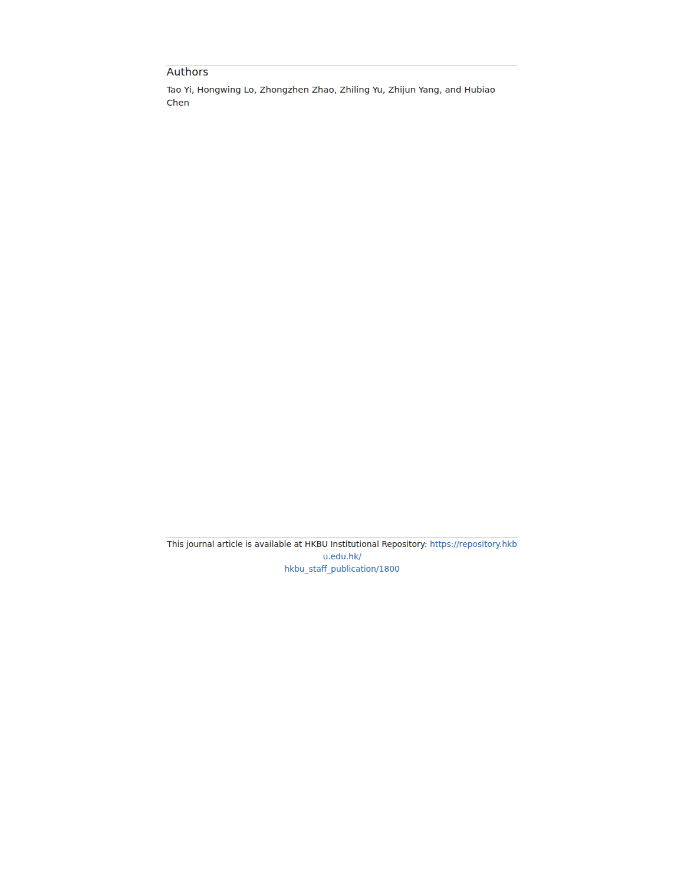Authors
Tao Yi, Hongwing Lo, Zhongzhen Zhao, Zhiling Yu, Zhijun Yang, and Hubiao Chen
This journal article is available at HKBU Institutional Repository: https://repository.hkbu.edu.hk/
hkbu_staff_publication/1800